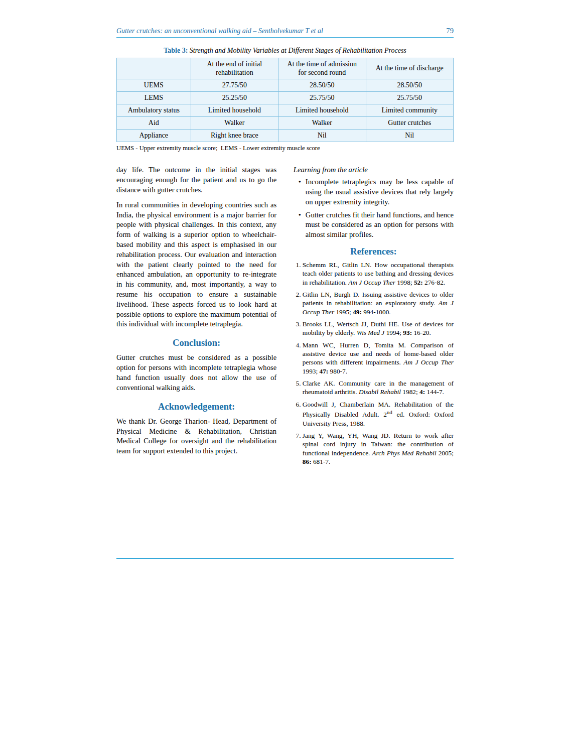Gutter crutches: an unconventional walking aid – Sentholvekumar T et al
79
Table 3: Strength and Mobility Variables at Different Stages of Rehabilitation Process
| | At the end of initial rehabilitation | At the time of admission for second round | At the time of discharge |
| --- | --- | --- | --- |
| UEMS | 27.75/50 | 28.50/50 | 28.50/50 |
| LEMS | 25.25/50 | 25.75/50 | 25.75/50 |
| Ambulatory status | Limited household | Limited household | Limited community |
| Aid | Walker | Walker | Gutter crutches |
| Appliance | Right knee brace | Nil | Nil |
UEMS - Upper extremity muscle score; LEMS - Lower extremity muscle score
day life. The outcome in the initial stages was encouraging enough for the patient and us to go the distance with gutter crutches.
In rural communities in developing countries such as India, the physical environment is a major barrier for people with physical challenges. In this context, any form of walking is a superior option to wheelchair-based mobility and this aspect is emphasised in our rehabilitation process. Our evaluation and interaction with the patient clearly pointed to the need for enhanced ambulation, an opportunity to re-integrate in his community, and, most importantly, a way to resume his occupation to ensure a sustainable livelihood. These aspects forced us to look hard at possible options to explore the maximum potential of this individual with incomplete tetraplegia.
Conclusion:
Gutter crutches must be considered as a possible option for persons with incomplete tetraplegia whose hand function usually does not allow the use of conventional walking aids.
Acknowledgement:
We thank Dr. George Tharion- Head, Department of Physical Medicine & Rehabilitation, Christian Medical College for oversight and the rehabilitation team for support extended to this project.
Learning from the article
Incomplete tetraplegics may be less capable of using the usual assistive devices that rely largely on upper extremity integrity.
Gutter crutches fit their hand functions, and hence must be considered as an option for persons with almost similar profiles.
References:
Schemm RL, Gitlin LN. How occupational therapists teach older patients to use bathing and dressing devices in rehabilitation. Am J Occup Ther 1998; 52: 276-82.
Gitlin LN, Burgh D. Issuing assistive devices to older patients in rehabilitation: an exploratory study. Am J Occup Ther 1995; 49: 994-1000.
Brooks LL, Wertsch JJ, Duthi HE. Use of devices for mobility by elderly. Wis Med J 1994; 93: 16-20.
Mann WC, Hurren D, Tomita M. Comparison of assistive device use and needs of home-based older persons with different impairments. Am J Occup Ther 1993; 47: 980-7.
Clarke AK. Community care in the management of rheumatoid arthritis. Disabil Rehabil 1982; 4: 144-7.
Goodwill J, Chamberlain MA. Rehabilitation of the Physically Disabled Adult. 2nd ed. Oxford: Oxford University Press, 1988.
Jang Y, Wang, YH, Wang JD. Return to work after spinal cord injury in Taiwan: the contribution of functional independence. Arch Phys Med Rehabil 2005; 86: 681-7.